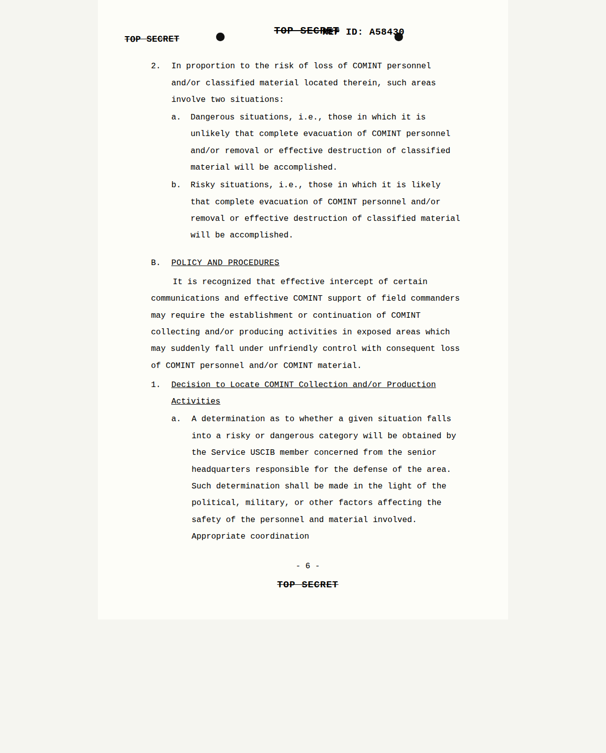TOP SECRET
TOP SECRET
REF ID: A58430
2. In proportion to the risk of loss of COMINT personnel and/or classified material located therein, such areas involve two situations:
a. Dangerous situations, i.e., those in which it is unlikely that complete evacuation of COMINT personnel and/or removal or effective destruction of classified material will be accomplished.
b. Risky situations, i.e., those in which it is likely that complete evacuation of COMINT personnel and/or removal or effective destruction of classified material will be accomplished.
B. POLICY AND PROCEDURES
It is recognized that effective intercept of certain communications and effective COMINT support of field commanders may require the establishment or continuation of COMINT collecting and/or producing activities in exposed areas which may suddenly fall under unfriendly control with consequent loss of COMINT personnel and/or COMINT material.
1. Decision to Locate COMINT Collection and/or Production Activities
a. A determination as to whether a given situation falls into a risky or dangerous category will be obtained by the Service USCIB member concerned from the senior headquarters responsible for the defense of the area. Such determination shall be made in the light of the political, military, or other factors affecting the safety of the personnel and material involved. Appropriate coordination
- 6 -
TOP SECRET